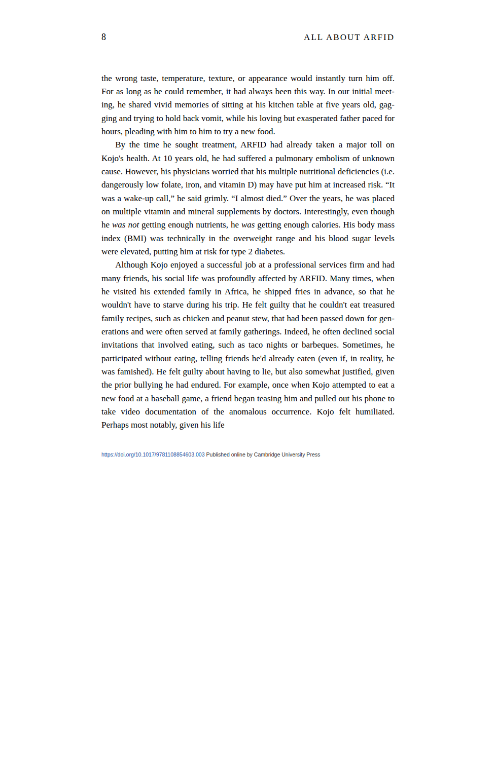8 All about ARFID
the wrong taste, temperature, texture, or appearance would instantly turn him off. For as long as he could remember, it had always been this way. In our initial meeting, he shared vivid memories of sitting at his kitchen table at five years old, gagging and trying to hold back vomit, while his loving but exasperated father paced for hours, pleading with him to him to try a new food.
By the time he sought treatment, ARFID had already taken a major toll on Kojo's health. At 10 years old, he had suffered a pulmonary embolism of unknown cause. However, his physicians worried that his multiple nutritional deficiencies (i.e. dangerously low folate, iron, and vitamin D) may have put him at increased risk. “It was a wake-up call,” he said grimly. “I almost died.” Over the years, he was placed on multiple vitamin and mineral supplements by doctors. Interestingly, even though he was not getting enough nutrients, he was getting enough calories. His body mass index (BMI) was technically in the overweight range and his blood sugar levels were elevated, putting him at risk for type 2 diabetes.
Although Kojo enjoyed a successful job at a professional services firm and had many friends, his social life was profoundly affected by ARFID. Many times, when he visited his extended family in Africa, he shipped fries in advance, so that he wouldn't have to starve during his trip. He felt guilty that he couldn't eat treasured family recipes, such as chicken and peanut stew, that had been passed down for generations and were often served at family gatherings. Indeed, he often declined social invitations that involved eating, such as taco nights or barbeques. Sometimes, he participated without eating, telling friends he'd already eaten (even if, in reality, he was famished). He felt guilty about having to lie, but also somewhat justified, given the prior bullying he had endured. For example, once when Kojo attempted to eat a new food at a baseball game, a friend began teasing him and pulled out his phone to take video documentation of the anomalous occurrence. Kojo felt humiliated. Perhaps most notably, given his life
https://doi.org/10.1017/9781108854603.003 Published online by Cambridge University Press